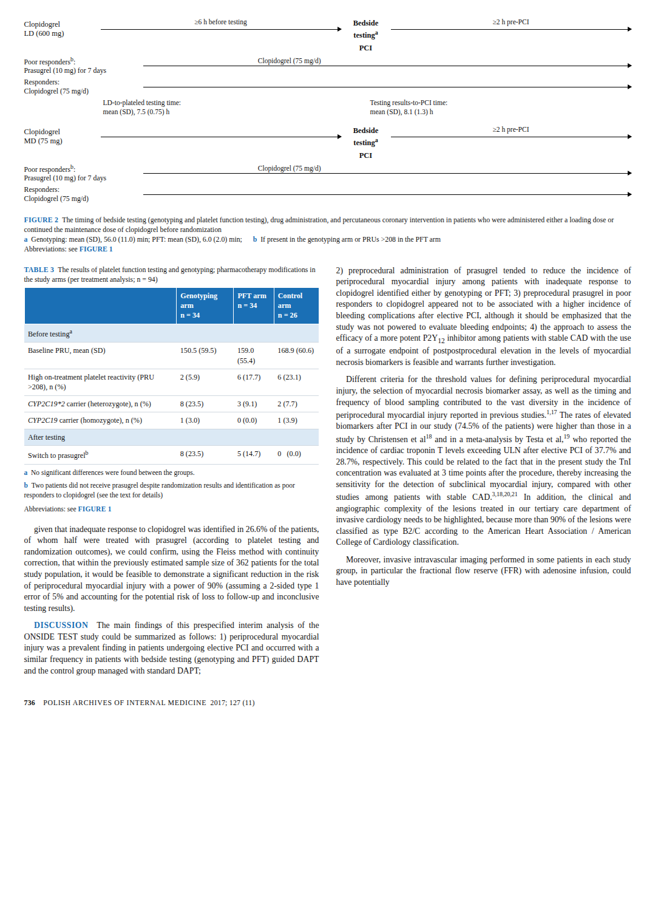Clopidogrel
LD (600 mg)
≥6 h before testing
Bedside
testinga
≥2 h pre-PCI
PCI
Poor respondersb:
Prasugrel (10 mg) for 7 days
Clopidogrel (75 mg/d)
Responders:
Clopidogrel (75 mg/d)
LD-to-plateled testing time:
mean (SD), 7.5 (0.75) h
Testing results-to-PCI time:
mean (SD), 8.1 (1.3) h
Clopidogrel
MD (75 mg)
Bedside
testinga
≥2 h pre-PCI
PCI
Poor respondersb:
Prasugrel (10 mg) for 7 days
Clopidogrel (75 mg/d)
Responders:
Clopidogrel (75 mg/d)
FIGURE 2 The timing of bedside testing (genotyping and platelet function testing), drug administration, and percutaneous coronary intervention in patients who were administered either a loading dose or continued the maintenance dose of clopidogrel before randomization
a Genotyping: mean (SD), 56.0 (11.0) min; PFT: mean (SD), 6.0 (2.0) min; b If present in the genotyping arm or PRUs >208 in the PFT arm
Abbreviations: see FIGURE 1
TABLE 3 The results of platelet function testing and genotyping; pharmacotherapy modifications in the study arms (per treatment analysis; n = 94)
| | Genotyping arm n = 34 | PFT arm n = 34 | Control arm n = 26 |
| --- | --- | --- | --- |
| Before testing a |
| Baseline PRU, mean (SD) | 150.5 (59.5) | 159.0 (55.4) | 168.9 (60.6) |
| High on-treatment platelet reactivity (PRU >208), n (%) | 2 (5.9) | 6 (17.7) | 6 (23.1) |
| CYP2C19*2 carrier (heterozygote), n (%) | 8 (23.5) | 3 (9.1) | 2 (7.7) |
| CYP2C19 carrier (homozygote), n (%) | 1 (3.0) | 0 (0.0) | 1 (3.9) |
| After testing |
| Switch to prasugrel b | 8 (23.5) | 5 (14.7) | 0 (0.0) |
a No significant differences were found between the groups.
b Two patients did not receive prasugrel despite randomization results and identification as poor responders to clopidogrel (see the text for details)
Abbreviations: see FIGURE 1
given that inadequate response to clopidogrel was identified in 26.6% of the patients, of whom half were treated with prasugrel (according to platelet testing and randomization outcomes), we could confirm, using the Fleiss method with continuity correction, that within the previously estimated sample size of 362 patients for the total study population, it would be feasible to demonstrate a significant reduction in the risk of periprocedural myocardial injury with a power of 90% (assuming a 2-sided type 1 error of 5% and accounting for the potential risk of loss to follow-up and inconclusive testing results).
DISCUSSION The main findings of this prespecified interim analysis of the ONSIDE TEST study could be summarized as follows: 1) periprocedural myocardial injury was a prevalent finding in patients undergoing elective PCI and occurred with a similar frequency in patients with bedside testing (genotyping and PFT) guided DAPT and the control group managed with standard DAPT;
2) preprocedural administration of prasugrel tended to reduce the incidence of periprocedural myocardial injury among patients with inadequate response to clopidogrel identified either by genotyping or PFT; 3) preprocedural prasugrel in poor responders to clopidogrel appeared not to be associated with a higher incidence of bleeding complications after elective PCI, although it should be emphasized that the study was not powered to evaluate bleeding endpoints; 4) the approach to assess the efficacy of a more potent P2Y12 inhibitor among patients with stable CAD with the use of a surrogate endpoint of postpostprocedural elevation in the levels of myocardial necrosis biomarkers is feasible and warrants further investigation.
Different criteria for the threshold values for defining periprocedural myocardial injury, the selection of myocardial necrosis biomarker assay, as well as the timing and frequency of blood sampling contributed to the vast diversity in the incidence of periprocedural myocardial injury reported in previous studies.1,17 The rates of elevated biomarkers after PCI in our study (74.5% of the patients) were higher than those in a study by Christensen et al18 and in a meta-analysis by Testa et al,19 who reported the incidence of cardiac troponin T levels exceeding ULN after elective PCI of 37.7% and 28.7%, respectively. This could be related to the fact that in the present study the TnI concentration was evaluated at 3 time points after the procedure, thereby increasing the sensitivity for the detection of subclinical myocardial injury, compared with other studies among patients with stable CAD.3,18,20,21 In addition, the clinical and angiographic complexity of the lesions treated in our tertiary care department of invasive cardiology needs to be highlighted, because more than 90% of the lesions were classified as type B2/C according to the American Heart Association / American College of Cardiology classification.
Moreover, invasive intravascular imaging performed in some patients in each study group, in particular the fractional flow reserve (FFR) with adenosine infusion, could have potentially
736 POLISH ARCHIVES OF INTERNAL MEDICINE 2017; 127 (11)